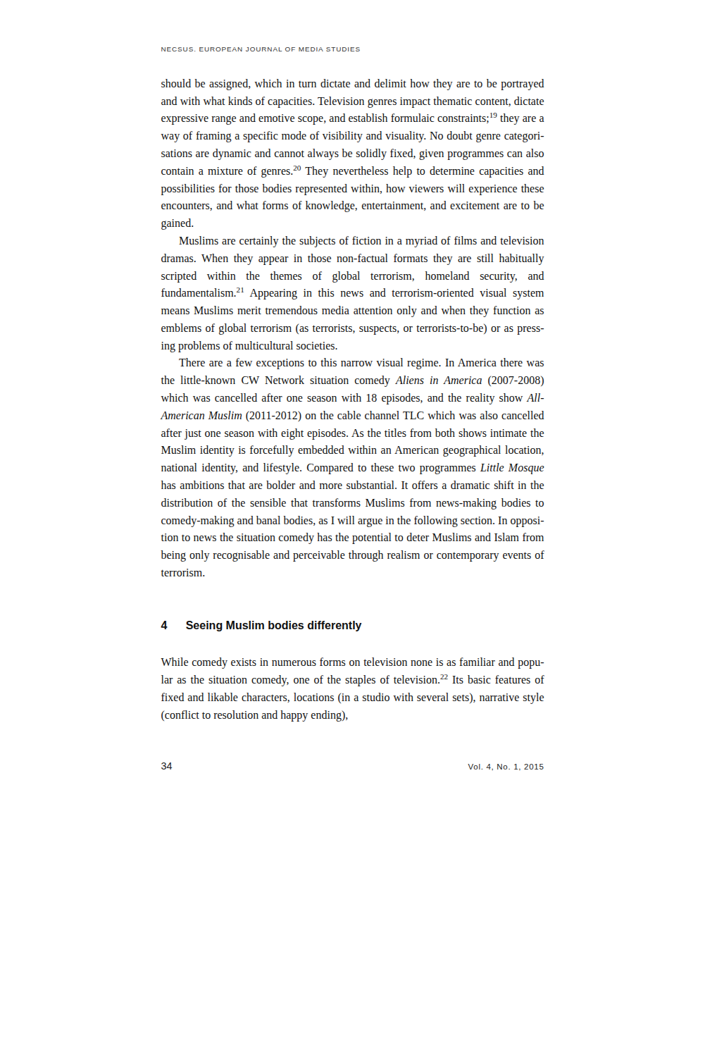NECSUS. European Journal of Media Studies
should be assigned, which in turn dictate and delimit how they are to be portrayed and with what kinds of capacities. Television genres impact thematic content, dictate expressive range and emotive scope, and establish formulaic constraints;19 they are a way of framing a specific mode of visibility and visuality. No doubt genre categorisations are dynamic and cannot always be solidly fixed, given programmes can also contain a mixture of genres.20 They nevertheless help to determine capacities and possibilities for those bodies represented within, how viewers will experience these encounters, and what forms of knowledge, entertainment, and excitement are to be gained.
Muslims are certainly the subjects of fiction in a myriad of films and television dramas. When they appear in those non-factual formats they are still habitually scripted within the themes of global terrorism, homeland security, and fundamentalism.21 Appearing in this news and terrorism-oriented visual system means Muslims merit tremendous media attention only and when they function as emblems of global terrorism (as terrorists, suspects, or terrorists-to-be) or as pressing problems of multicultural societies.
There are a few exceptions to this narrow visual regime. In America there was the little-known CW Network situation comedy Aliens in America (2007-2008) which was cancelled after one season with 18 episodes, and the reality show All-American Muslim (2011-2012) on the cable channel TLC which was also cancelled after just one season with eight episodes. As the titles from both shows intimate the Muslim identity is forcefully embedded within an American geographical location, national identity, and lifestyle. Compared to these two programmes Little Mosque has ambitions that are bolder and more substantial. It offers a dramatic shift in the distribution of the sensible that transforms Muslims from news-making bodies to comedy-making and banal bodies, as I will argue in the following section. In opposition to news the situation comedy has the potential to deter Muslims and Islam from being only recognisable and perceivable through realism or contemporary events of terrorism.
4 Seeing Muslim bodies differently
While comedy exists in numerous forms on television none is as familiar and popular as the situation comedy, one of the staples of television.22 Its basic features of fixed and likable characters, locations (in a studio with several sets), narrative style (conflict to resolution and happy ending),
34 Vol. 4, No. 1, 2015